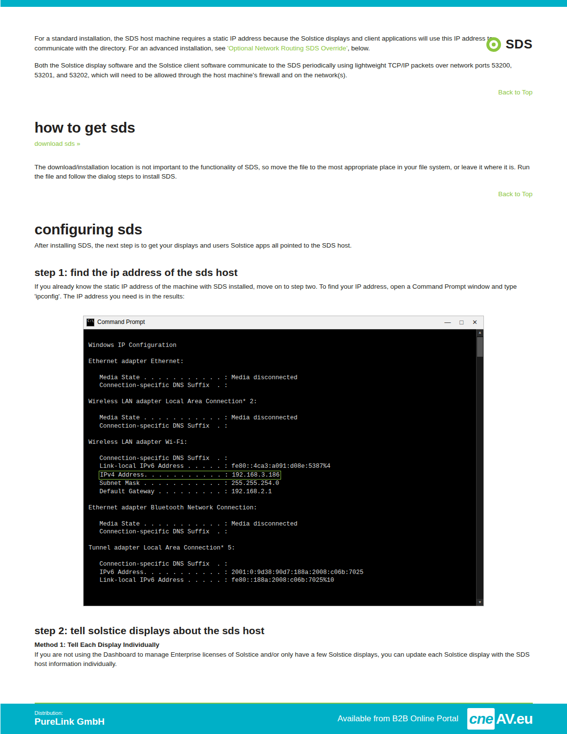SDS
For a standard installation, the SDS host machine requires a static IP address because the Solstice displays and client applications will use this IP address to communicate with the directory. For an advanced installation, see 'Optional Network Routing SDS Override', below.
Both the Solstice display software and the Solstice client software communicate to the SDS periodically using lightweight TCP/IP packets over network ports 53200, 53201, and 53202, which will need to be allowed through the host machine's firewall and on the network(s).
Back to Top
how to get sds
download sds »
The download/installation location is not important to the functionality of SDS, so move the file to the most appropriate place in your file system, or leave it where it is. Run the file and follow the dialog steps to install SDS.
Back to Top
configuring sds
After installing SDS, the next step is to get your displays and users Solstice apps all pointed to the SDS host.
step 1: find the ip address of the sds host
If you already know the static IP address of the machine with SDS installed, move on to step two. To find your IP address, open a Command Prompt window and type 'ipconfig'. The IP address you need is in the results:
Command Prompt
— □ ✕
Windows IP Configuration Ethernet adapter Ethernet: Media State . . . . . . . . . . . : Media disconnected Connection-specific DNS Suffix . : Wireless LAN adapter Local Area Connection* 2: Media State . . . . . . . . . . . : Media disconnected Connection-specific DNS Suffix . : Wireless LAN adapter Wi-Fi: Connection-specific DNS Suffix . : Link-local IPv6 Address . . . . . : fe80::4ca3:a091:d08e:5387%4 IPv4 Address. . . . . . . . . . . : 192.168.3.186 Subnet Mask . . . . . . . . . . . : 255.255.254.0 Default Gateway . . . . . . . . . : 192.168.2.1 Ethernet adapter Bluetooth Network Connection: Media State . . . . . . . . . . . : Media disconnected Connection-specific DNS Suffix . : Tunnel adapter Local Area Connection* 5: Connection-specific DNS Suffix . : IPv6 Address. . . . . . . . . . . : 2001:0:9d38:90d7:188a:2008:c06b:7025 Link-local IPv6 Address . . . . . : fe80::188a:2008:c06b:7025%10
▲
▼
step 2: tell solstice displays about the sds host
Method 1: Tell Each Display Individually
If you are not using the Dashboard to manage Enterprise licenses of Solstice and/or only have a few Solstice displays, you can update each Solstice display with the SDS host information individually.
Distribution:
PureLink GmbH
Available from B2B Online Portal
cne AV.eu